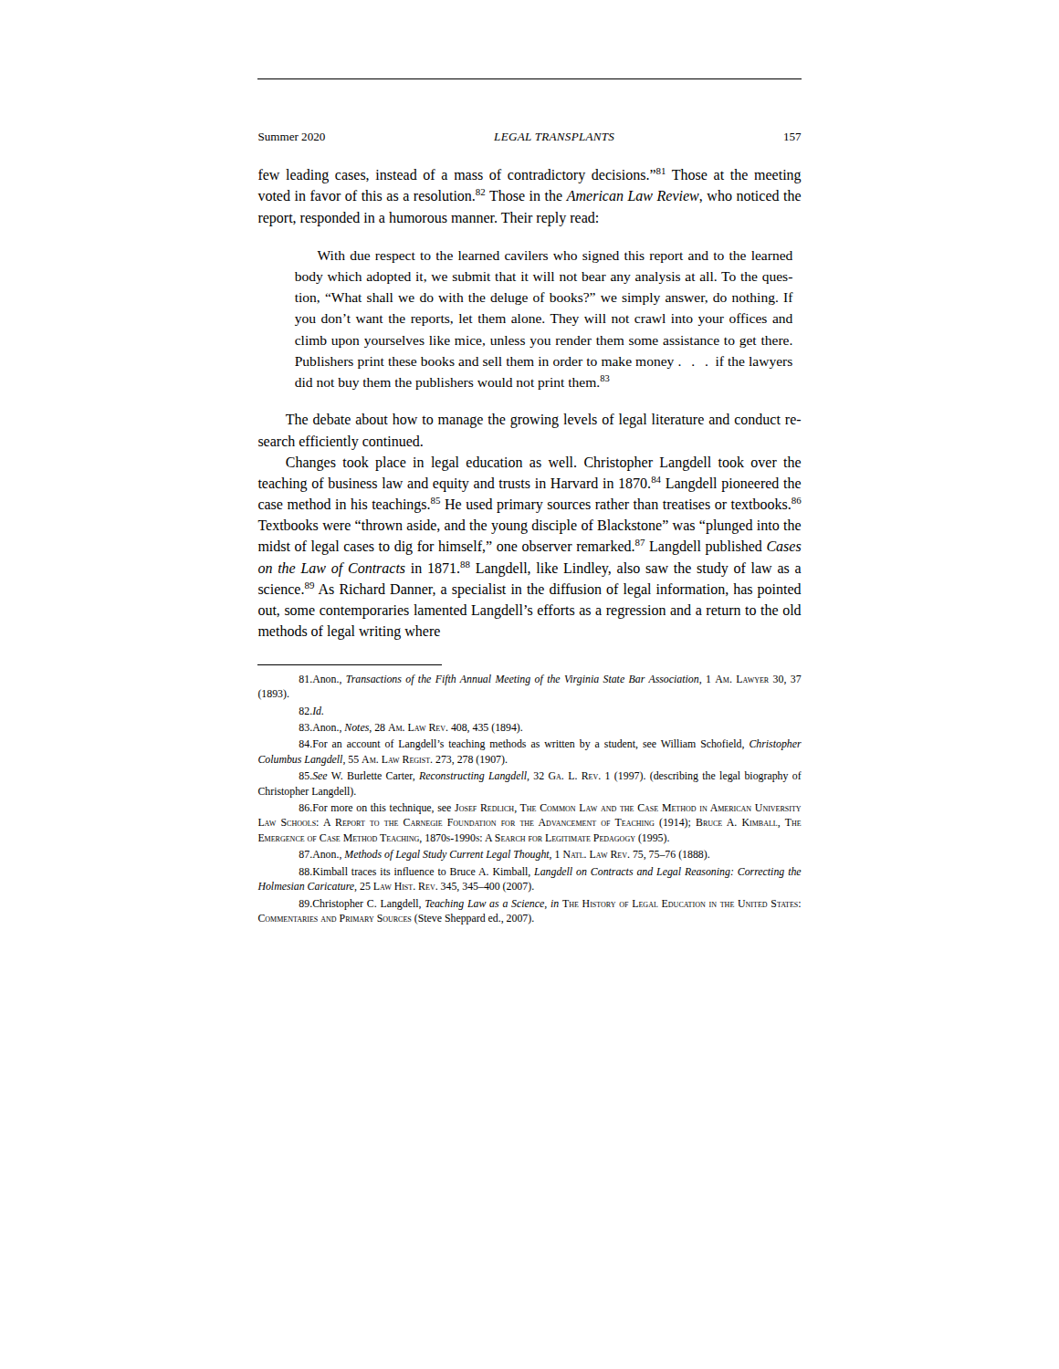Summer 2020 LEGAL TRANSPLANTS 157
few leading cases, instead of a mass of contradictory decisions.”81 Those at the meeting voted in favor of this as a resolution.82 Those in the American Law Review, who noticed the report, responded in a humorous manner. Their reply read:
With due respect to the learned cavilers who signed this report and to the learned body which adopted it, we submit that it will not bear any analysis at all. To the question, “What shall we do with the deluge of books?” we simply answer, do nothing. If you don’t want the reports, let them alone. They will not crawl into your offices and climb upon yourselves like mice, unless you render them some assistance to get there. Publishers print these books and sell them in order to make money . . . if the lawyers did not buy them the publishers would not print them.83
The debate about how to manage the growing levels of legal literature and conduct research efficiently continued.
Changes took place in legal education as well. Christopher Langdell took over the teaching of business law and equity and trusts in Harvard in 1870.84 Langdell pioneered the case method in his teachings.85 He used primary sources rather than treatises or textbooks.86 Textbooks were “thrown aside, and the young disciple of Blackstone” was “plunged into the midst of legal cases to dig for himself,” one observer remarked.87 Langdell published Cases on the Law of Contracts in 1871.88 Langdell, like Lindley, also saw the study of law as a science.89 As Richard Danner, a specialist in the diffusion of legal information, has pointed out, some contemporaries lamented Langdell’s efforts as a regression and a return to the old methods of legal writing where
81. Anon., Transactions of the Fifth Annual Meeting of the Virginia State Bar Association, 1 Am. Lawyer 30, 37 (1893). 82. Id. 83. Anon., Notes, 28 Am. Law Rev. 408, 435 (1894). 84. For an account of Langdell’s teaching methods as written by a student, see William Schofield, Christopher Columbus Langdell, 55 Am. Law Regist. 273, 278 (1907). 85. See W. Burlette Carter, Reconstructing Langdell, 32 Ga. L. Rev. 1 (1997). (describing the legal biography of Christopher Langdell). 86. For more on this technique, see Josef Redlich, The Common Law and the Case Method in American University Law Schools: A Report to the Carnegie Foundation for the Advancement of Teaching (1914); Bruce A. Kimball, The Emergence of Case Method Teaching, 1870s-1990s: A Search for Legitimate Pedagogy (1995). 87. Anon., Methods of Legal Study Current Legal Thought, 1 Natl. Law Rev. 75, 75–76 (1888). 88. Kimball traces its influence to Bruce A. Kimball, Langdell on Contracts and Legal Reasoning: Correcting the Holmesian Caricature, 25 Law Hist. Rev. 345, 345–400 (2007). 89. Christopher C. Langdell, Teaching Law as a Science, in The History of Legal Education in the United States: Commentaries and Primary Sources (Steve Sheppard ed., 2007).